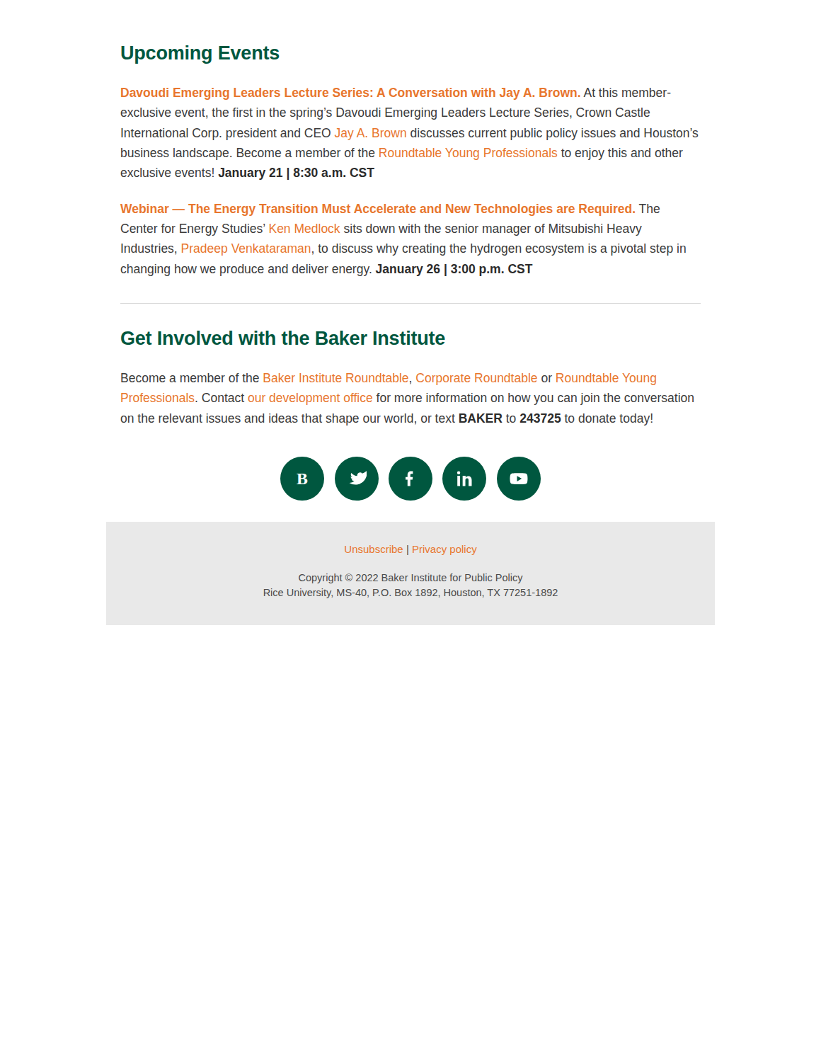Upcoming Events
Davoudi Emerging Leaders Lecture Series: A Conversation with Jay A. Brown. At this member-exclusive event, the first in the spring’s Davoudi Emerging Leaders Lecture Series, Crown Castle International Corp. president and CEO Jay A. Brown discusses current public policy issues and Houston’s business landscape. Become a member of the Roundtable Young Professionals to enjoy this and other exclusive events! January 21 | 8:30 a.m. CST
Webinar — The Energy Transition Must Accelerate and New Technologies are Required. The Center for Energy Studies’ Ken Medlock sits down with the senior manager of Mitsubishi Heavy Industries, Pradeep Venkataraman, to discuss why creating the hydrogen ecosystem is a pivotal step in changing how we produce and deliver energy. January 26 | 3:00 p.m. CST
Get Involved with the Baker Institute
Become a member of the Baker Institute Roundtable, Corporate Roundtable or Roundtable Young Professionals. Contact our development office for more information on how you can join the conversation on the relevant issues and ideas that shape our world, or text BAKER to 243725 to donate today!
B
Unsubscribe | Privacy policy
Copyright © 2022 Baker Institute for Public Policy
Rice University, MS-40, P.O. Box 1892, Houston, TX 77251-1892